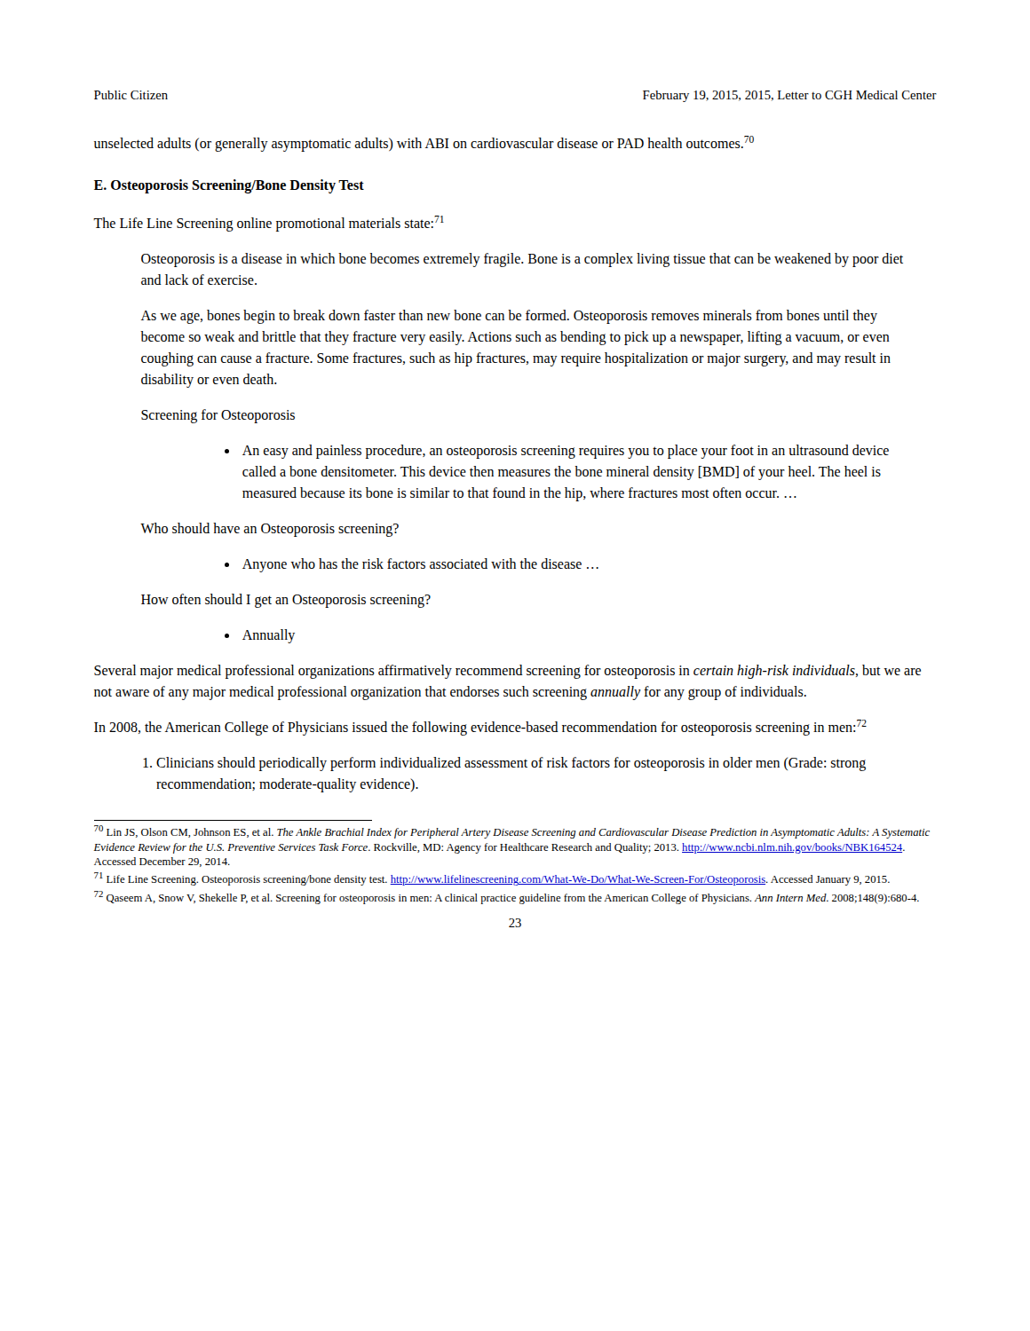Public Citizen
February 19, 2015, 2015, Letter to CGH Medical Center
unselected adults (or generally asymptomatic adults) with ABI on cardiovascular disease or PAD health outcomes.70
E. Osteoporosis Screening/Bone Density Test
The Life Line Screening online promotional materials state:71
Osteoporosis is a disease in which bone becomes extremely fragile. Bone is a complex living tissue that can be weakened by poor diet and lack of exercise.
As we age, bones begin to break down faster than new bone can be formed. Osteoporosis removes minerals from bones until they become so weak and brittle that they fracture very easily. Actions such as bending to pick up a newspaper, lifting a vacuum, or even coughing can cause a fracture. Some fractures, such as hip fractures, may require hospitalization or major surgery, and may result in disability or even death.
Screening for Osteoporosis
An easy and painless procedure, an osteoporosis screening requires you to place your foot in an ultrasound device called a bone densitometer. This device then measures the bone mineral density [BMD] of your heel. The heel is measured because its bone is similar to that found in the hip, where fractures most often occur. …
Who should have an Osteoporosis screening?
Anyone who has the risk factors associated with the disease …
How often should I get an Osteoporosis screening?
Annually
Several major medical professional organizations affirmatively recommend screening for osteoporosis in certain high-risk individuals, but we are not aware of any major medical professional organization that endorses such screening annually for any group of individuals.
In 2008, the American College of Physicians issued the following evidence-based recommendation for osteoporosis screening in men:72
Clinicians should periodically perform individualized assessment of risk factors for osteoporosis in older men (Grade: strong recommendation; moderate-quality evidence).
70 Lin JS, Olson CM, Johnson ES, et al. The Ankle Brachial Index for Peripheral Artery Disease Screening and Cardiovascular Disease Prediction in Asymptomatic Adults: A Systematic Evidence Review for the U.S. Preventive Services Task Force. Rockville, MD: Agency for Healthcare Research and Quality; 2013. http://www.ncbi.nlm.nih.gov/books/NBK164524. Accessed December 29, 2014.
71 Life Line Screening. Osteoporosis screening/bone density test. http://www.lifelinescreening.com/What-We-Do/What-We-Screen-For/Osteoporosis. Accessed January 9, 2015.
72 Qaseem A, Snow V, Shekelle P, et al. Screening for osteoporosis in men: A clinical practice guideline from the American College of Physicians. Ann Intern Med. 2008;148(9):680-4.
23